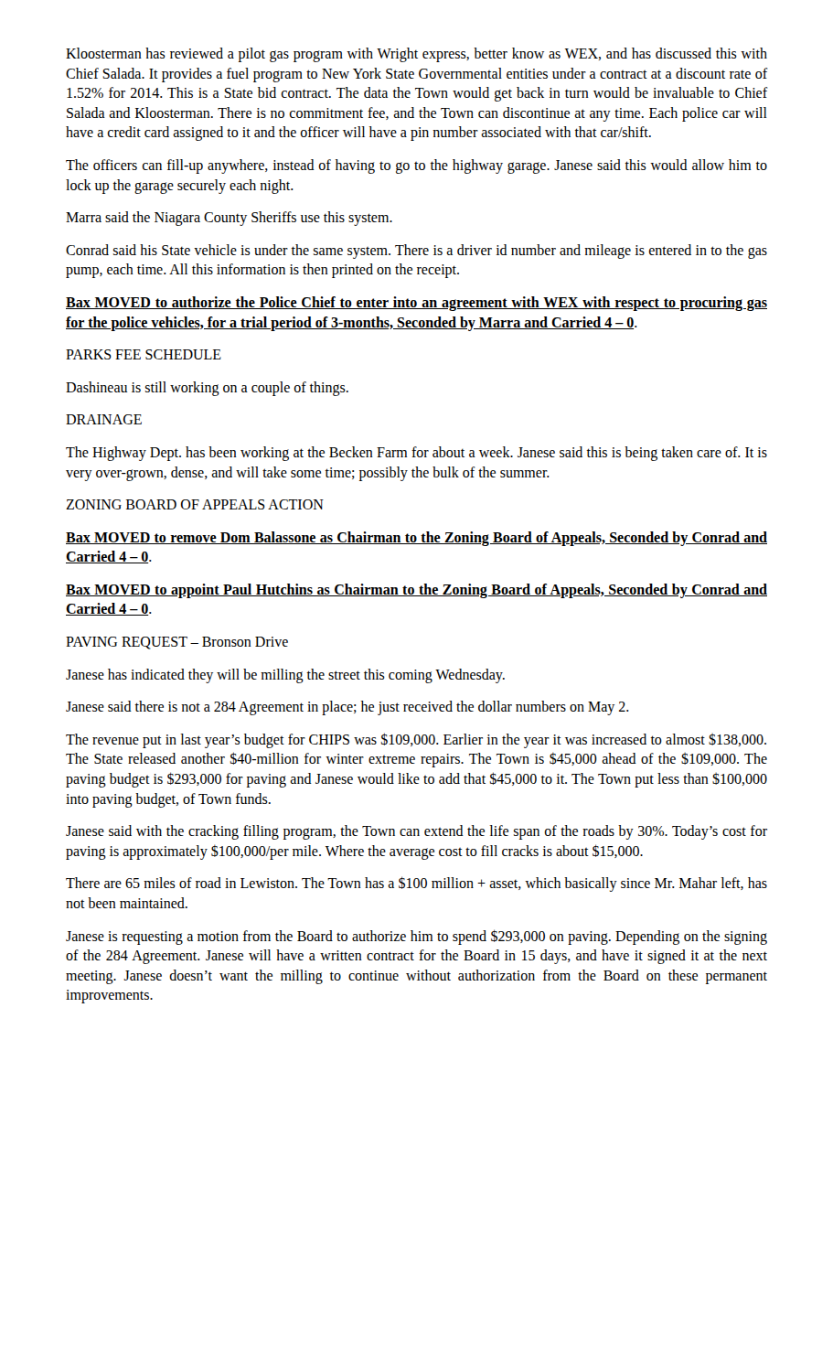Kloosterman has reviewed a pilot gas program with Wright express, better know as WEX, and has discussed this with Chief Salada. It provides a fuel program to New York State Governmental entities under a contract at a discount rate of 1.52% for 2014. This is a State bid contract. The data the Town would get back in turn would be invaluable to Chief Salada and Kloosterman. There is no commitment fee, and the Town can discontinue at any time. Each police car will have a credit card assigned to it and the officer will have a pin number associated with that car/shift.
The officers can fill-up anywhere, instead of having to go to the highway garage. Janese said this would allow him to lock up the garage securely each night.
Marra said the Niagara County Sheriffs use this system.
Conrad said his State vehicle is under the same system. There is a driver id number and mileage is entered in to the gas pump, each time. All this information is then printed on the receipt.
Bax MOVED to authorize the Police Chief to enter into an agreement with WEX with respect to procuring gas for the police vehicles, for a trial period of 3-months, Seconded by Marra and Carried 4 – 0.
Parks Fee Schedule
Dashineau is still working on a couple of things.
Drainage
The Highway Dept. has been working at the Becken Farm for about a week. Janese said this is being taken care of. It is very over-grown, dense, and will take some time; possibly the bulk of the summer.
Zoning Board of Appeals Action
Bax MOVED to remove Dom Balassone as Chairman to the Zoning Board of Appeals, Seconded by Conrad and Carried 4 – 0.
Bax MOVED to appoint Paul Hutchins as Chairman to the Zoning Board of Appeals, Seconded by Conrad and Carried 4 – 0.
PAVING REQUEST – Bronson Drive
Janese has indicated they will be milling the street this coming Wednesday.
Janese said there is not a 284 Agreement in place; he just received the dollar numbers on May 2.
The revenue put in last year’s budget for CHIPS was $109,000. Earlier in the year it was increased to almost $138,000. The State released another $40-million for winter extreme repairs. The Town is $45,000 ahead of the $109,000. The paving budget is $293,000 for paving and Janese would like to add that $45,000 to it. The Town put less than $100,000 into paving budget, of Town funds.
Janese said with the cracking filling program, the Town can extend the life span of the roads by 30%. Today’s cost for paving is approximately $100,000/per mile. Where the average cost to fill cracks is about $15,000.
There are 65 miles of road in Lewiston. The Town has a $100 million + asset, which basically since Mr. Mahar left, has not been maintained.
Janese is requesting a motion from the Board to authorize him to spend $293,000 on paving. Depending on the signing of the 284 Agreement. Janese will have a written contract for the Board in 15 days, and have it signed it at the next meeting. Janese doesn’t want the milling to continue without authorization from the Board on these permanent improvements.